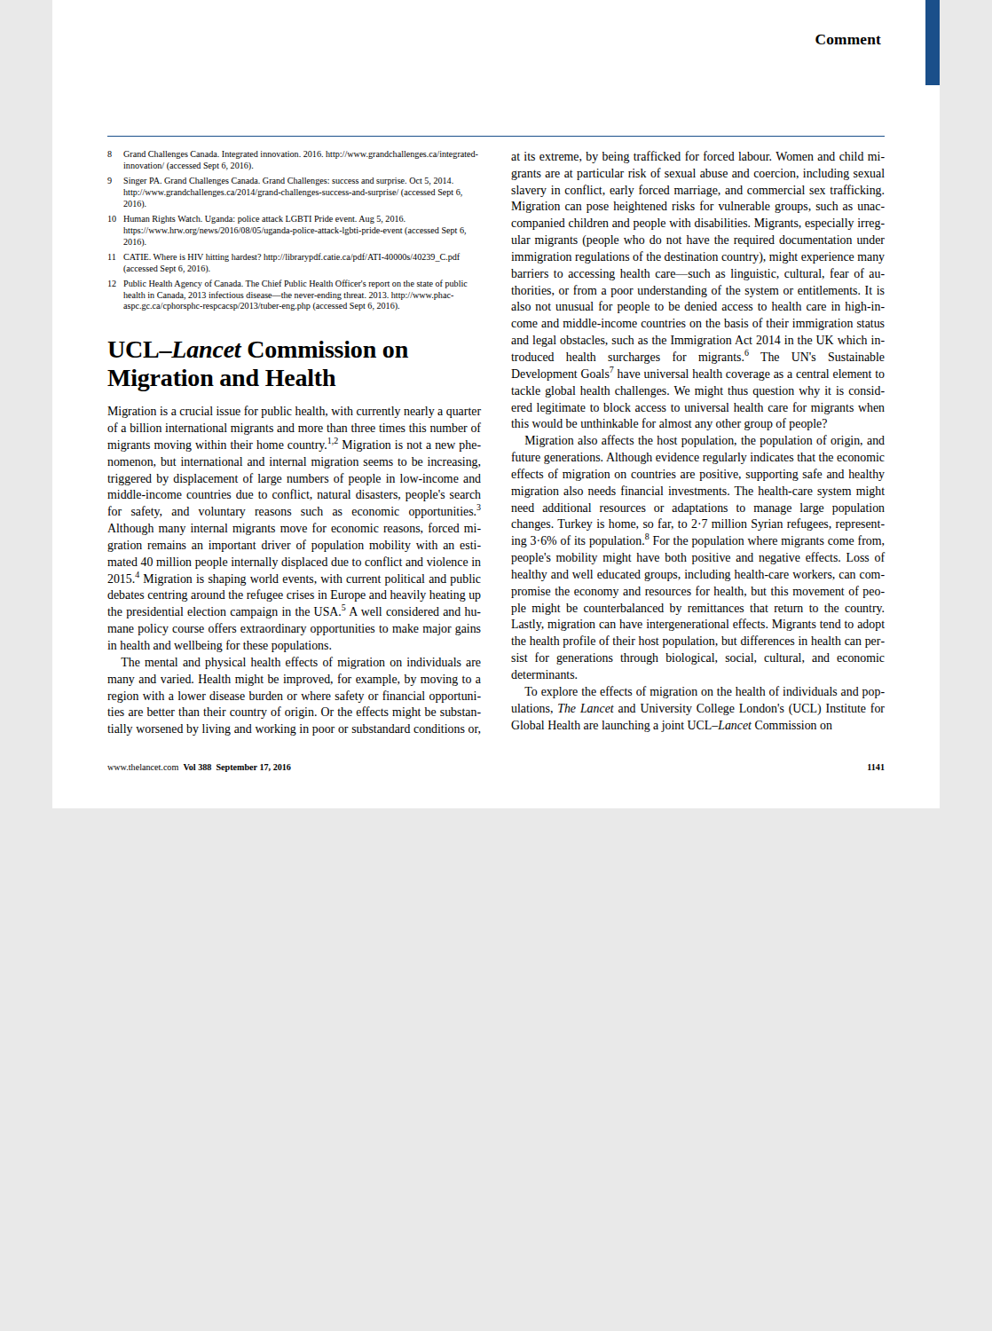Comment
8 Grand Challenges Canada. Integrated innovation. 2016. http://www.grandchallenges.ca/integrated-innovation/ (accessed Sept 6, 2016).
9 Singer PA. Grand Challenges Canada. Grand Challenges: success and surprise. Oct 5, 2014. http://www.grandchallenges.ca/2014/grand-challenges-success-and-surprise/ (accessed Sept 6, 2016).
10 Human Rights Watch. Uganda: police attack LGBTI Pride event. Aug 5, 2016. https://www.hrw.org/news/2016/08/05/uganda-police-attack-lgbti-pride-event (accessed Sept 6, 2016).
11 CATIE. Where is HIV hitting hardest? http://librarypdf.catie.ca/pdf/ATI-40000s/40239_C.pdf (accessed Sept 6, 2016).
12 Public Health Agency of Canada. The Chief Public Health Officer's report on the state of public health in Canada, 2013 infectious disease—the never-ending threat. 2013. http://www.phac-aspc.gc.ca/cphorsphc-respcacsp/2013/tuber-eng.php (accessed Sept 6, 2016).
UCL–Lancet Commission on Migration and Health
Migration is a crucial issue for public health, with currently nearly a quarter of a billion international migrants and more than three times this number of migrants moving within their home country.1,2 Migration is not a new phenomenon, but international and internal migration seems to be increasing, triggered by displacement of large numbers of people in low-income and middle-income countries due to conflict, natural disasters, people's search for safety, and voluntary reasons such as economic opportunities.3 Although many internal migrants move for economic reasons, forced migration remains an important driver of population mobility with an estimated 40 million people internally displaced due to conflict and violence in 2015.4 Migration is shaping world events, with current political and public debates centring around the refugee crises in Europe and heavily heating up the presidential election campaign in the USA.5 A well considered and humane policy course offers extraordinary opportunities to make major gains in health and wellbeing for these populations.
The mental and physical health effects of migration on individuals are many and varied. Health might be improved, for example, by moving to a region with a lower disease burden or where safety or financial opportunities are better than their country of origin. Or the effects might be substantially worsened by living and working in poor or substandard conditions or, at its extreme, by being trafficked for forced labour. Women and child migrants are at particular risk of sexual abuse and coercion, including sexual slavery in conflict, early forced marriage, and commercial sex trafficking. Migration can pose heightened risks for vulnerable groups, such as unaccompanied children and people with disabilities. Migrants, especially irregular migrants (people who do not have the required documentation under immigration regulations of the destination country), might experience many barriers to accessing health care—such as linguistic, cultural, fear of authorities, or from a poor understanding of the system or entitlements. It is also not unusual for people to be denied access to health care in high-income and middle-income countries on the basis of their immigration status and legal obstacles, such as the Immigration Act 2014 in the UK which introduced health surcharges for migrants.6 The UN's Sustainable Development Goals7 have universal health coverage as a central element to tackle global health challenges. We might thus question why it is considered legitimate to block access to universal health care for migrants when this would be unthinkable for almost any other group of people?
Migration also affects the host population, the population of origin, and future generations. Although evidence regularly indicates that the economic effects of migration on countries are positive, supporting safe and healthy migration also needs financial investments. The health-care system might need additional resources or adaptations to manage large population changes. Turkey is home, so far, to 2·7 million Syrian refugees, representing 3·6% of its population.8 For the population where migrants come from, people's mobility might have both positive and negative effects. Loss of healthy and well educated groups, including health-care workers, can compromise the economy and resources for health, but this movement of people might be counterbalanced by remittances that return to the country. Lastly, migration can have intergenerational effects. Migrants tend to adopt the health profile of their host population, but differences in health can persist for generations through biological, social, cultural, and economic determinants.
To explore the effects of migration on the health of individuals and populations, The Lancet and University College London's (UCL) Institute for Global Health are launching a joint UCL–Lancet Commission on
www.thelancet.com Vol 388 September 17, 2016
1141